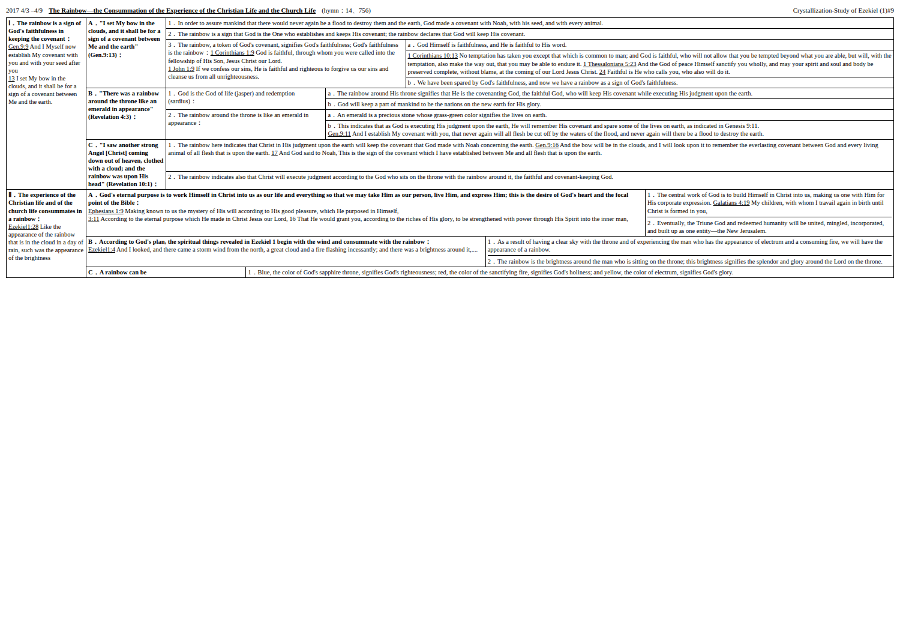2017 4/3 –4/9 The Rainbow—the Consummation of the Experience of the Christian Life and the Church Life (hymn：14、756) Crystallization-Study of Ezekiel (1)#9
| Ⅰ．The rainbow is a sign of God's faithfulness in keeping the covenant： Gen.9:9 And I Myself now establish My covenant with you and with your seed after you 13 I set My bow in the clouds, and it shall be for a sign of a covenant between Me and the earth. | A．"I set My bow in the clouds, and it shall be for a sign of a covenant between Me and the earth" (Gen.9:13)： | 1．In order to assure mankind that there would never again be a flood to destroy them and the earth, God made a covenant with Noah, with his seed, and with every animal. |
| 2．The rainbow is a sign that God is the One who establishes and keeps His covenant; the rainbow declares that God will keep His covenant. |
| 3．The rainbow, a token of God's covenant, signifies God's faithfulness; God's faithfulness is the rainbow： 1 Corinthians 1:9 God is faithful, through whom you were called into the fellowship of His Son, Jesus Christ our Lord. 1 John 1:9 If we confess our sins, He is faithful and righteous to forgive us our sins and cleanse us from all unrighteousness. | a．God Himself is faithfulness, and He is faithful to His word. |
| 1 Corinthians 10:13 No temptation has taken you except that which is common to man; and God is faithful, who will not allow that you be tempted beyond what you are able, but will, with the temptation, also make the way out, that you may be able to endure it. 1 Thessalonians 5:23 And the God of peace Himself sanctify you wholly, and may your spirit and soul and body be preserved complete, without blame, at the coming of our Lord Jesus Christ. 24 Faithful is He who calls you, who also will do it. |
| b．We have been spared by God's faithfulness, and now we have a rainbow as a sign of God's faithfulness. |
| B．"There was a rainbow around the throne like an emerald in appearance" (Revelation 4:3)： | 1．God is the God of life (jasper) and redemption (sardius)： | a．The rainbow around His throne signifies that He is the covenanting God, the faithful God, who will keep His covenant while executing His judgment upon the earth. |
| b．God will keep a part of mankind to be the nations on the new earth for His glory. |
| 2．The rainbow around the throne is like an emerald in appearance： | a．An emerald is a precious stone whose grass-green color signifies the lives on earth. |
| b．This indicates that as God is executing His judgment upon the earth, He will remember His covenant and spare some of the lives on earth, as indicated in Genesis 9:11. Gen.9:11 And I establish My covenant with you, that never again will all flesh be cut off by the waters of the flood, and never again will there be a flood to destroy the earth. |
| C．"I saw another strong Angel [Christ] coming down out of heaven, clothed with a cloud; and the rainbow was upon His head" (Revelation 10:1)： | 1．The rainbow here indicates that Christ in His judgment upon the earth will keep the covenant that God made with Noah concerning the earth. Gen.9:16 And the bow will be in the clouds, and I will look upon it to remember the everlasting covenant between God and every living animal of all flesh that is upon the earth. 17 And God said to Noah, This is the sign of the covenant which I have established between Me and all flesh that is upon the earth. |
| 2．The rainbow indicates also that Christ will execute judgment according to the God who sits on the throne with the rainbow around it, the faithful and covenant-keeping God. |
| Ⅱ．The experience of the Christian life and of the church life consummates in a rainbow： Ezekiel1:28 Like the appearance of the rainbow that is in the cloud in a day of rain, such was the appearance of the brightness | A．God's eternal purpose is to work Himself in Christ into us as our life and everything so that we may take Him as our person, live Him, and express Him; this is the desire of God's heart and the focal point of the Bible： Ephesians 1:9 Making known to us the mystery of His will according to His good pleasure, which He purposed in Himself, 3:11 According to the eternal purpose which He made in Christ Jesus our Lord, 16 That He would grant you, according to the riches of His glory, to be strengthened with power through His Spirit into the inner man, | 1．The central work of God is to build Himself in Christ into us, making us one with Him for His corporate expression. Galatians 4:19 My children, with whom I travail again in birth until Christ is formed in you, 2．Eventually, the Triune God and redeemed humanity will be united, mingled, incorporated, and built up as one entity—the New Jerusalem. |
| B．According to God's plan, the spiritual things revealed in Ezekiel 1 begin with the wind and consummate with the rainbow： Ezekiel1:4 And I looked, and there came a storm wind from the north, a great cloud and a fire flashing incessantly; and there was a brightness around it,.... | 1．As a result of having a clear sky with the throne and of experiencing the man who has the appearance of electrum and a consuming fire, we will have the appearance of a rainbow. 2．The rainbow is the brightness around the man who is sitting on the throne; this brightness signifies the splendor and glory around the Lord on the throne. |
| C．A rainbow can be | 1．Blue, the color of God's sapphire throne, signifies God's righteousness; red, the color of the sanctifying fire, signifies God's holiness; and yellow, the color of electrum, signifies God's glory. |